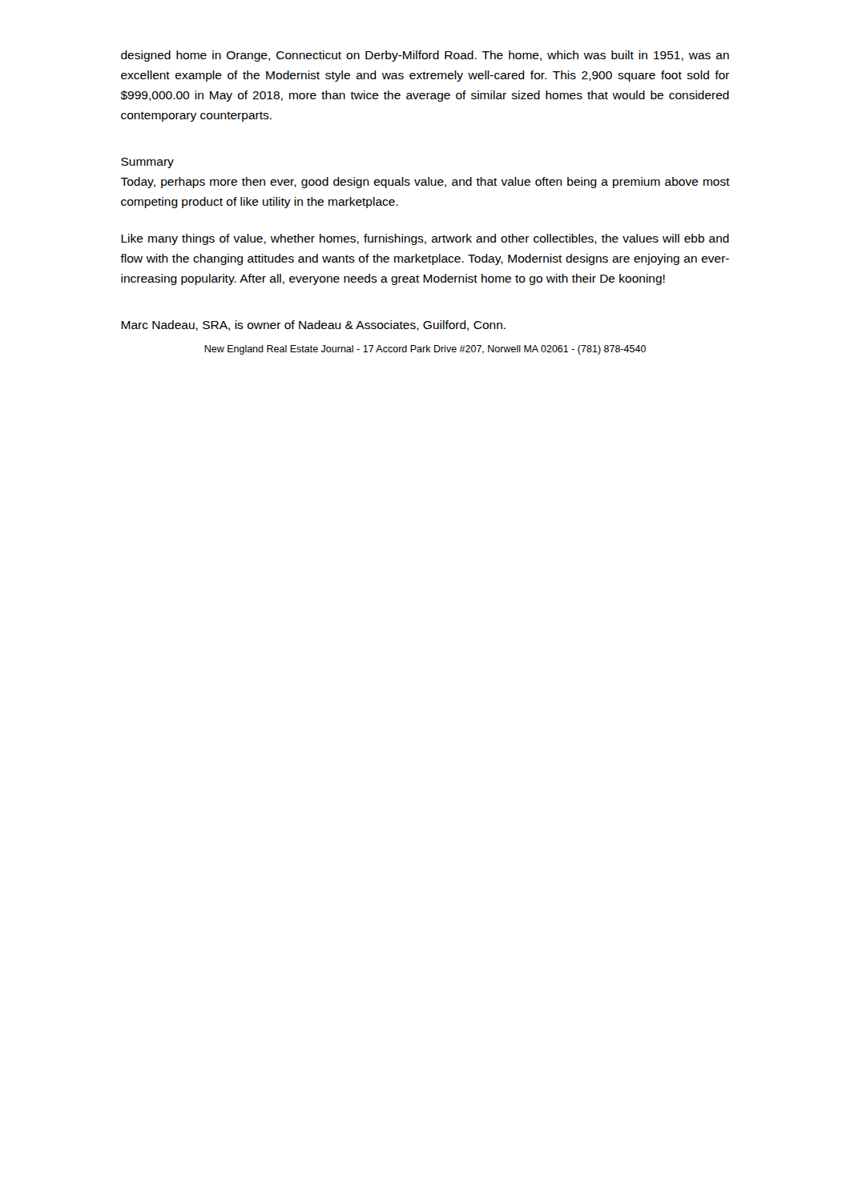designed home in Orange, Connecticut on Derby-Milford Road. The home, which was built in 1951, was an excellent example of the Modernist style and was extremely well-cared for. This 2,900 square foot sold for $999,000.00 in May of 2018, more than twice the average of similar sized homes that would be considered contemporary counterparts.
Summary
Today, perhaps more then ever, good design equals value, and that value often being a premium above most competing product of like utility in the marketplace.
Like many things of value, whether homes, furnishings, artwork and other collectibles, the values will ebb and flow with the changing attitudes and wants of the marketplace. Today, Modernist designs are enjoying an ever-increasing popularity. After all, everyone needs a great Modernist home to go with their De kooning!
Marc Nadeau, SRA, is owner of Nadeau & Associates, Guilford, Conn.
New England Real Estate Journal - 17 Accord Park Drive #207, Norwell MA 02061 - (781) 878-4540